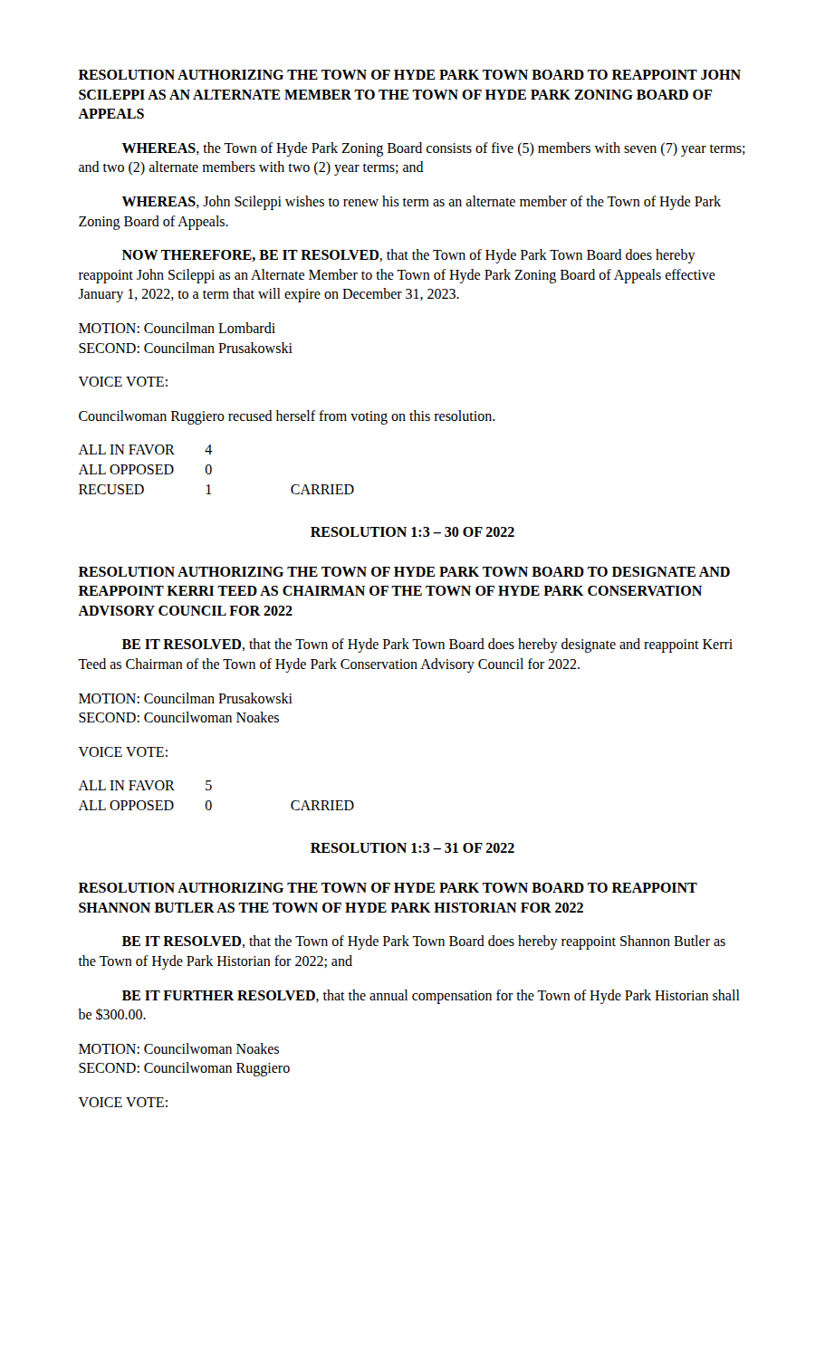Resolution Authorizing the Town of Hyde Park Town Board to Reappoint John Scileppi as an Alternate Member to the Town of Hyde Park Zoning Board of Appeals
WHEREAS, the Town of Hyde Park Zoning Board consists of five (5) members with seven (7) year terms; and two (2) alternate members with two (2) year terms; and
WHEREAS, John Scileppi wishes to renew his term as an alternate member of the Town of Hyde Park Zoning Board of Appeals.
NOW THEREFORE, BE IT RESOLVED, that the Town of Hyde Park Town Board does hereby reappoint John Scileppi as an Alternate Member to the Town of Hyde Park Zoning Board of Appeals effective January 1, 2022, to a term that will expire on December 31, 2023.
MOTION: Councilman Lombardi
SECOND: Councilman Prusakowski
VOICE VOTE:
Councilwoman Ruggiero recused herself from voting on this resolution.
| ALL IN FAVOR | 4 | |
| ALL OPPOSED | 0 | |
| RECUSED | 1 | CARRIED |
Resolution 1:3 – 30 of 2022
Resolution Authorizing the Town of Hyde Park Town Board to Designate and Reappoint Kerri Teed as Chairman of the Town of Hyde Park Conservation Advisory Council for 2022
BE IT RESOLVED, that the Town of Hyde Park Town Board does hereby designate and reappoint Kerri Teed as Chairman of the Town of Hyde Park Conservation Advisory Council for 2022.
MOTION: Councilman Prusakowski
SECOND: Councilwoman Noakes
VOICE VOTE:
| ALL IN FAVOR | 5 | |
| ALL OPPOSED | 0 | CARRIED |
Resolution 1:3 – 31 of 2022
Resolution Authorizing the Town of Hyde Park Town Board to Reappoint Shannon Butler as the Town of Hyde Park Historian for 2022
BE IT RESOLVED, that the Town of Hyde Park Town Board does hereby reappoint Shannon Butler as the Town of Hyde Park Historian for 2022; and
BE IT FURTHER RESOLVED, that the annual compensation for the Town of Hyde Park Historian shall be $300.00.
MOTION: Councilwoman Noakes
SECOND: Councilwoman Ruggiero
VOICE VOTE: